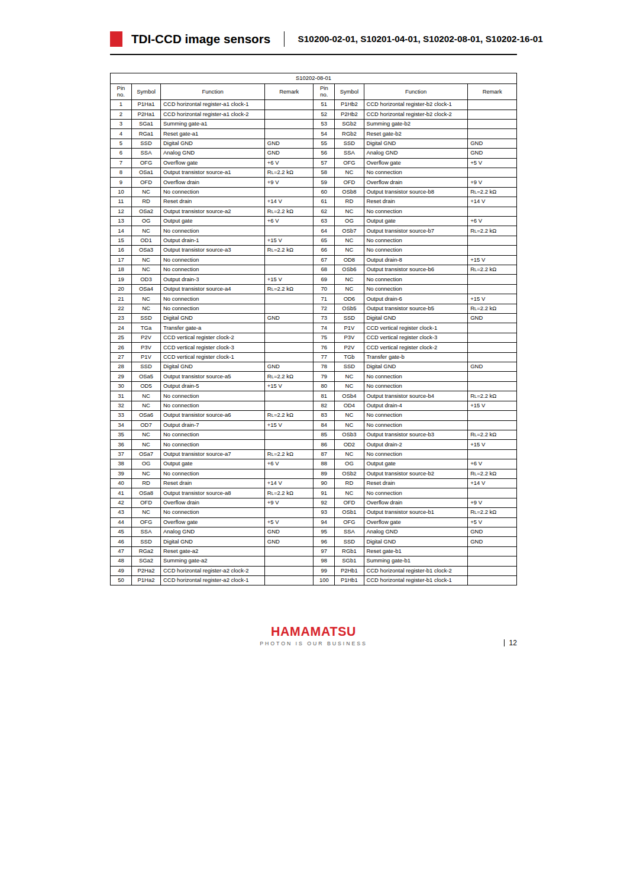TDI-CCD image sensors
S10200-02-01, S10201-04-01, S10202-08-01, S10202-16-01
| S10202-08-01 |
| --- |
| Pin no. | Symbol | Function | Remark | Pin no. | Symbol | Function | Remark |
| 1 | P1Ha1 | CCD horizontal register-a1 clock-1 | | 51 | P1Hb2 | CCD horizontal register-b2 clock-1 | |
| 2 | P2Ha1 | CCD horizontal register-a1 clock-2 | | 52 | P2Hb2 | CCD horizontal register-b2 clock-2 | |
| 3 | SGa1 | Summing gate-a1 | | 53 | SGb2 | Summing gate-b2 | |
| 4 | RGa1 | Reset gate-a1 | | 54 | RGb2 | Reset gate-b2 | |
| 5 | SSD | Digital GND | GND | 55 | SSD | Digital GND | GND |
| 6 | SSA | Analog GND | GND | 56 | SSA | Analog GND | GND |
| 7 | OFG | Overflow gate | +6 V | 57 | OFG | Overflow gate | +5 V |
| 8 | OSa1 | Output transistor source-a1 | R L =2.2 kΩ | 58 | NC | No connection | |
| 9 | OFD | Overflow drain | +9 V | 59 | OFD | Overflow drain | +9 V |
| 10 | NC | No connection | | 60 | OSb8 | Output transistor source-b8 | R L =2.2 kΩ |
| 11 | RD | Reset drain | +14 V | 61 | RD | Reset drain | +14 V |
| 12 | OSa2 | Output transistor source-a2 | R L =2.2 kΩ | 62 | NC | No connection | |
| 13 | OG | Output gate | +6 V | 63 | OG | Output gate | +6 V |
| 14 | NC | No connection | | 64 | OSb7 | Output transistor source-b7 | R L =2.2 kΩ |
| 15 | OD1 | Output drain-1 | +15 V | 65 | NC | No connection | |
| 16 | OSa3 | Output transistor source-a3 | R L =2.2 kΩ | 66 | NC | No connection | |
| 17 | NC | No connection | | 67 | OD8 | Output drain-8 | +15 V |
| 18 | NC | No connection | | 68 | OSb6 | Output transistor source-b6 | R L =2.2 kΩ |
| 19 | OD3 | Output drain-3 | +15 V | 69 | NC | No connection | |
| 20 | OSa4 | Output transistor source-a4 | R L =2.2 kΩ | 70 | NC | No connection | |
| 21 | NC | No connection | | 71 | OD6 | Output drain-6 | +15 V |
| 22 | NC | No connection | | 72 | OSb5 | Output transistor source-b5 | R L =2.2 kΩ |
| 23 | SSD | Digital GND | GND | 73 | SSD | Digital GND | GND |
| 24 | TGa | Transfer gate-a | | 74 | P1V | CCD vertical register clock-1 | |
| 25 | P2V | CCD vertical register clock-2 | | 75 | P3V | CCD vertical register clock-3 | |
| 26 | P3V | CCD vertical register clock-3 | | 76 | P2V | CCD vertical register clock-2 | |
| 27 | P1V | CCD vertical register clock-1 | | 77 | TGb | Transfer gate-b | |
| 28 | SSD | Digital GND | GND | 78 | SSD | Digital GND | GND |
| 29 | OSa5 | Output transistor source-a5 | R L =2.2 kΩ | 79 | NC | No connection | |
| 30 | OD5 | Output drain-5 | +15 V | 80 | NC | No connection | |
| 31 | NC | No connection | | 81 | OSb4 | Output transistor source-b4 | R L =2.2 kΩ |
| 32 | NC | No connection | | 82 | OD4 | Output drain-4 | +15 V |
| 33 | OSa6 | Output transistor source-a6 | R L =2.2 kΩ | 83 | NC | No connection | |
| 34 | OD7 | Output drain-7 | +15 V | 84 | NC | No connection | |
| 35 | NC | No connection | | 85 | OSb3 | Output transistor source-b3 | R L =2.2 kΩ |
| 36 | NC | No connection | | 86 | OD2 | Output drain-2 | +15 V |
| 37 | OSa7 | Output transistor source-a7 | R L =2.2 kΩ | 87 | NC | No connection | |
| 38 | OG | Output gate | +6 V | 88 | OG | Output gate | +6 V |
| 39 | NC | No connection | | 89 | OSb2 | Output transistor source-b2 | R L =2.2 kΩ |
| 40 | RD | Reset drain | +14 V | 90 | RD | Reset drain | +14 V |
| 41 | OSa8 | Output transistor source-a8 | R L =2.2 kΩ | 91 | NC | No connection | |
| 42 | OFD | Overflow drain | +9 V | 92 | OFD | Overflow drain | +9 V |
| 43 | NC | No connection | | 93 | OSb1 | Output transistor source-b1 | R L =2.2 kΩ |
| 44 | OFG | Overflow gate | +5 V | 94 | OFG | Overflow gate | +5 V |
| 45 | SSA | Analog GND | GND | 95 | SSA | Analog GND | GND |
| 46 | SSD | Digital GND | GND | 96 | SSD | Digital GND | GND |
| 47 | RGa2 | Reset gate-a2 | | 97 | RGb1 | Reset gate-b1 | |
| 48 | SGa2 | Summing gate-a2 | | 98 | SGb1 | Summing gate-b1 | |
| 49 | P2Ha2 | CCD horizontal register-a2 clock-2 | | 99 | P2Hb1 | CCD horizontal register-b1 clock-2 | |
| 50 | P1Ha2 | CCD horizontal register-a2 clock-1 | | 100 | P1Hb1 | CCD horizontal register-b1 clock-1 | |
HAMAMATSU
PHOTON IS OUR BUSINESS
12